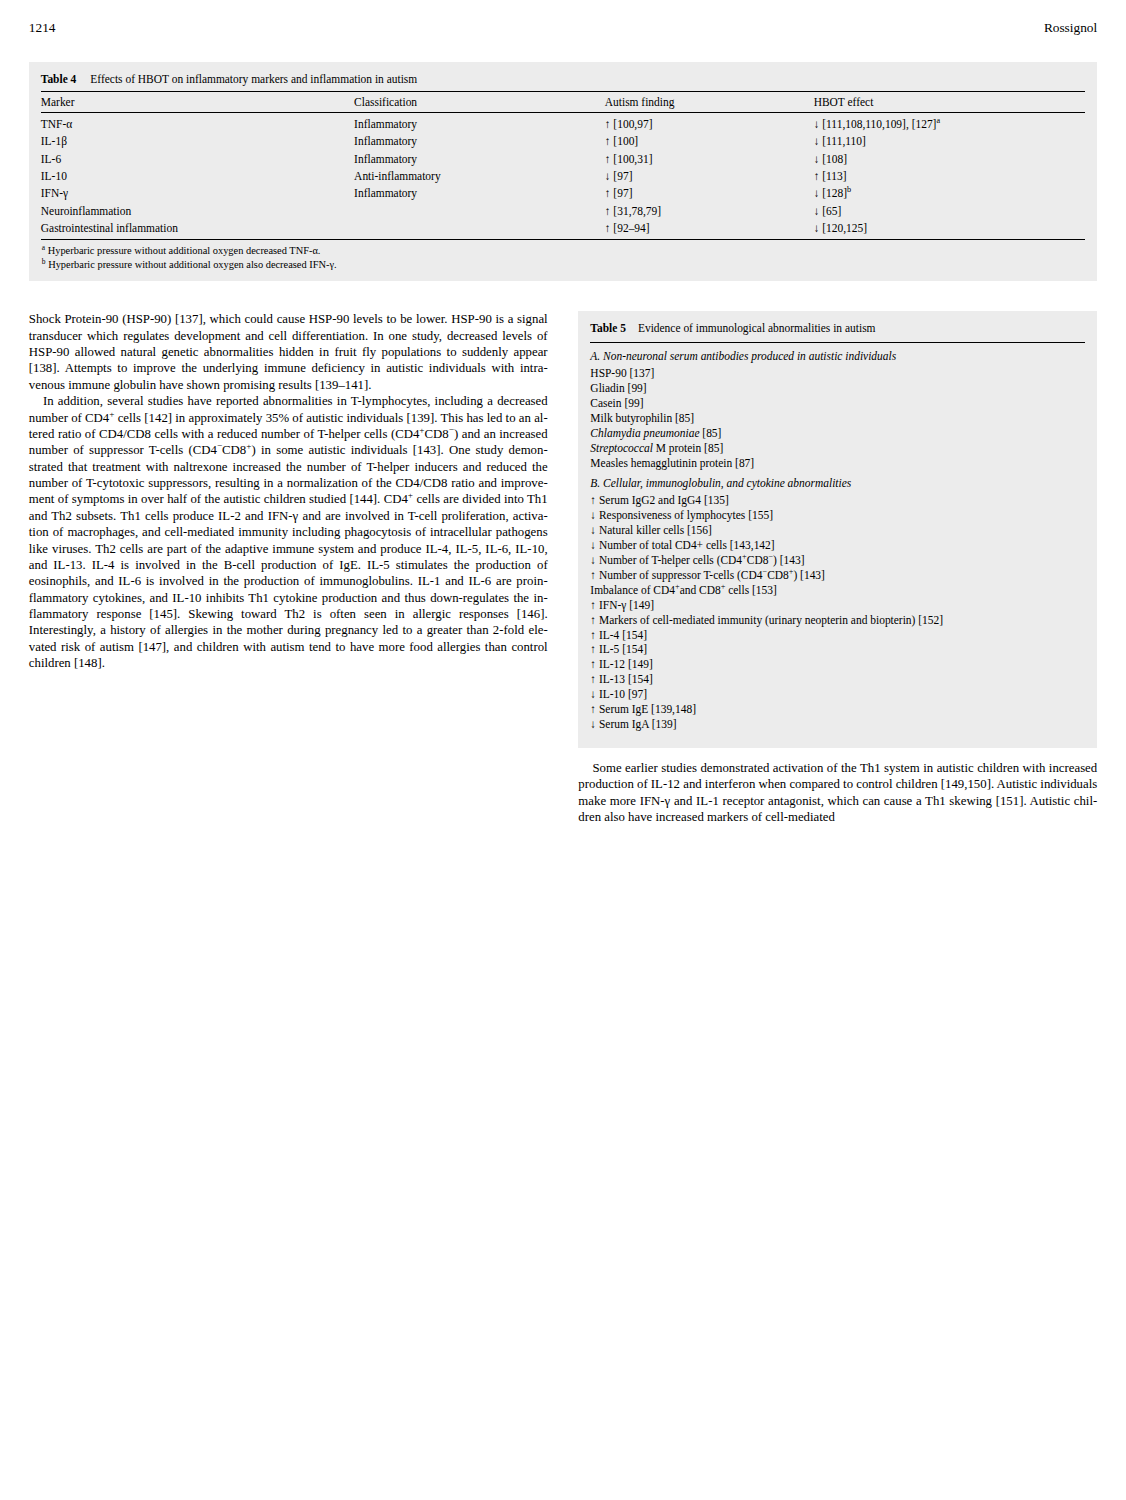1214 Rossignol
Table 4 Effects of HBOT on inflammatory markers and inflammation in autism
| Marker | Classification | Autism finding | HBOT effect |
| --- | --- | --- | --- |
| TNF-α | Inflammatory | ↑ [100,97] | ↓ [111,108,110,109], [127] a |
| IL-1β | Inflammatory | ↑ [100] | ↓ [111,110] |
| IL-6 | Inflammatory | ↑ [100,31] | ↓ [108] |
| IL-10 | Anti-inflammatory | ↓ [97] | ↑ [113] |
| IFN-γ | Inflammatory | ↑ [97] | ↓ [128] b |
| Neuroinflammation | | ↑ [31,78,79] | ↓ [65] |
| Gastrointestinal inflammation | | ↑ [92–94] | ↓ [120,125] |
| a Hyperbaric pressure without additional oxygen decreased TNF-α. b Hyperbaric pressure without additional oxygen also decreased IFN-γ. |
Shock Protein-90 (HSP-90) [137], which could cause HSP-90 levels to be lower. HSP-90 is a signal transducer which regulates development and cell differentiation. In one study, decreased levels of HSP-90 allowed natural genetic abnormalities hidden in fruit fly populations to suddenly appear [138]. Attempts to improve the underlying immune deficiency in autistic individuals with intravenous immune globulin have shown promising results [139–141].
In addition, several studies have reported abnormalities in T-lymphocytes, including a decreased number of CD4+ cells [142] in approximately 35% of autistic individuals [139]. This has led to an altered ratio of CD4/CD8 cells with a reduced number of T-helper cells (CD4+CD8−) and an increased number of suppressor T-cells (CD4−CD8+) in some autistic individuals [143]. One study demonstrated that treatment with naltrexone increased the number of T-helper inducers and reduced the number of T-cytotoxic suppressors, resulting in a normalization of the CD4/CD8 ratio and improvement of symptoms in over half of the autistic children studied [144]. CD4+ cells are divided into Th1 and Th2 subsets. Th1 cells produce IL-2 and IFN-γ and are involved in T-cell proliferation, activation of macrophages, and cell-mediated immunity including phagocytosis of intracellular pathogens like viruses. Th2 cells are part of the adaptive immune system and produce IL-4, IL-5, IL-6, IL-10, and IL-13. IL-4 is involved in the B-cell production of IgE. IL-5 stimulates the production of eosinophils, and IL-6 is involved in the production of immunoglobulins. IL-1 and IL-6 are proinflammatory cytokines, and IL-10 inhibits Th1 cytokine production and thus down-regulates the inflammatory response [145]. Skewing toward Th2 is often seen in allergic responses [146]. Interestingly, a history of allergies in the mother during pregnancy led to a greater than 2-fold elevated risk of autism [147], and children with autism tend to have more food allergies than control children [148].
Table 5 Evidence of immunological abnormalities in autism
A. Non-neuronal serum antibodies produced in autistic individuals
HSP-90 [137]
Gliadin [99]
Casein [99]
Milk butyrophilin [85]
Chlamydia pneumoniae [85]
Streptococcal M protein [85]
Measles hemagglutinin protein [87]
B. Cellular, immunoglobulin, and cytokine abnormalities
↑ Serum IgG2 and IgG4 [135]
↓ Responsiveness of lymphocytes [155]
↓ Natural killer cells [156]
↓ Number of total CD4+ cells [143,142]
↓ Number of T-helper cells (CD4+CD8−) [143]
↑ Number of suppressor T-cells (CD4−CD8+) [143]
Imbalance of CD4+and CD8+ cells [153]
↑ IFN-γ [149]
↑ Markers of cell-mediated immunity (urinary neopterin and biopterin) [152]
↑ IL-4 [154]
↑ IL-5 [154]
↑ IL-12 [149]
↑ IL-13 [154]
↓ IL-10 [97]
↑ Serum IgE [139,148]
↓ Serum IgA [139]
Some earlier studies demonstrated activation of the Th1 system in autistic children with increased production of IL-12 and interferon when compared to control children [149,150]. Autistic individuals make more IFN-γ and IL-1 receptor antagonist, which can cause a Th1 skewing [151]. Autistic children also have increased markers of cell-mediated